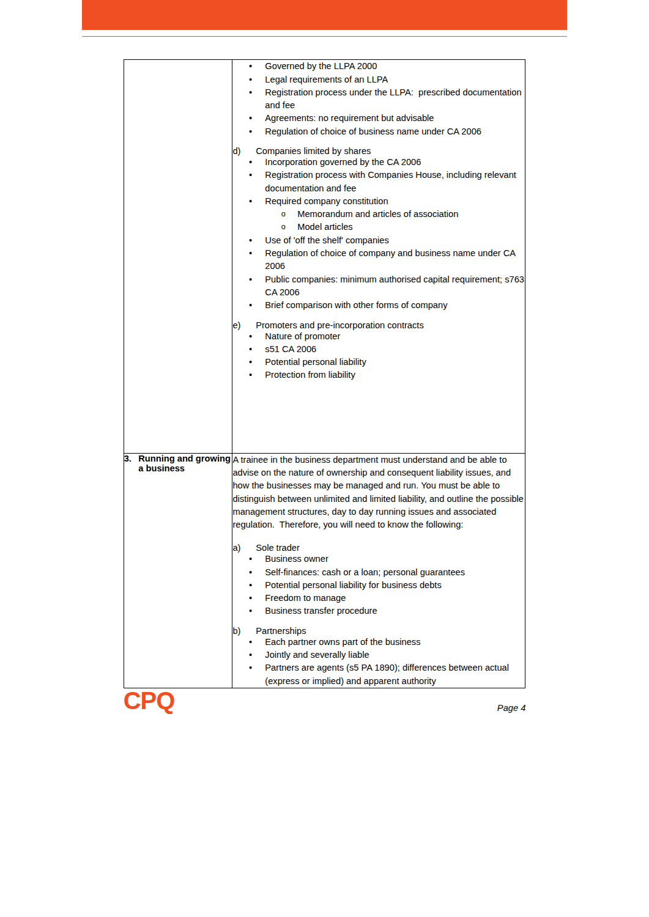| | Governed by the LLPA 2000 Legal requirements of an LLPA Registration process under the LLPA: prescribed documentation and fee Agreements: no requirement but advisable Regulation of choice of business name under CA 2006 d) Companies limited by shares Incorporation governed by the CA 2006 Registration process with Companies House, including relevant documentation and fee Required company constitution Memorandum and articles of association Model articles Use of 'off the shelf' companies Regulation of choice of company and business name under CA 2006 Public companies: minimum authorised capital requirement; s763 CA 2006 Brief comparison with other forms of company e) Promoters and pre-incorporation contracts Nature of promoter s51 CA 2006 Potential personal liability Protection from liability |
| 3. Running and growing a business | A trainee in the business department must understand and be able to advise on the nature of ownership and consequent liability issues, and how the businesses may be managed and run. You must be able to distinguish between unlimited and limited liability, and outline the possible management structures, day to day running issues and associated regulation. Therefore, you will need to know the following: a) Sole trader Business owner Self-finances: cash or a loan; personal guarantees Potential personal liability for business debts Freedom to manage Business transfer procedure b) Partnerships Each partner owns part of the business Jointly and severally liable Partners are agents (s5 PA 1890); differences between actual (express or implied) and apparent authority |
CPQ
Page 4